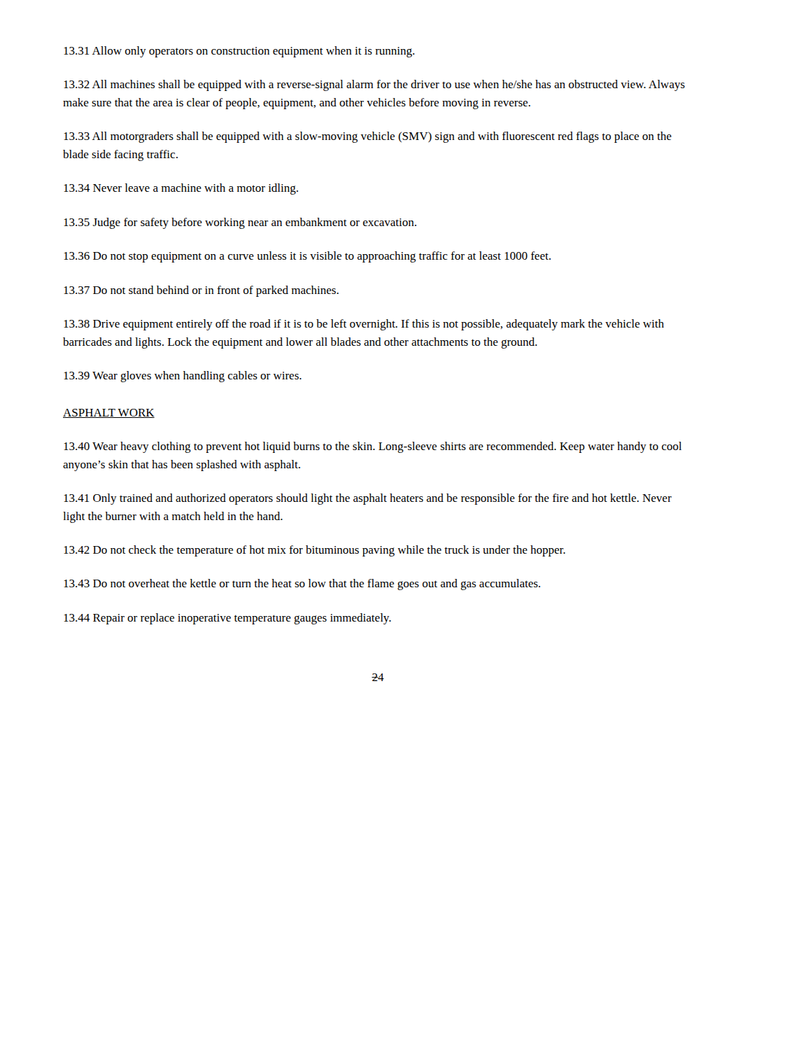13.31 Allow only operators on construction equipment when it is running.
13.32 All machines shall be equipped with a reverse-signal alarm for the driver to use when he/she has an obstructed view. Always make sure that the area is clear of people, equipment, and other vehicles before moving in reverse.
13.33 All motorgraders shall be equipped with a slow-moving vehicle (SMV) sign and with fluorescent red flags to place on the blade side facing traffic.
13.34 Never leave a machine with a motor idling.
13.35 Judge for safety before working near an embankment or excavation.
13.36 Do not stop equipment on a curve unless it is visible to approaching traffic for at least 1000 feet.
13.37 Do not stand behind or in front of parked machines.
13.38 Drive equipment entirely off the road if it is to be left overnight. If this is not possible, adequately mark the vehicle with barricades and lights. Lock the equipment and lower all blades and other attachments to the ground.
13.39 Wear gloves when handling cables or wires.
ASPHALT WORK
13.40 Wear heavy clothing to prevent hot liquid burns to the skin. Long-sleeve shirts are recommended. Keep water handy to cool anyone’s skin that has been splashed with asphalt.
13.41 Only trained and authorized operators should light the asphalt heaters and be responsible for the fire and hot kettle. Never light the burner with a match held in the hand.
13.42 Do not check the temperature of hot mix for bituminous paving while the truck is under the hopper.
13.43 Do not overheat the kettle or turn the heat so low that the flame goes out and gas accumulates.
13.44 Repair or replace inoperative temperature gauges immediately.
24